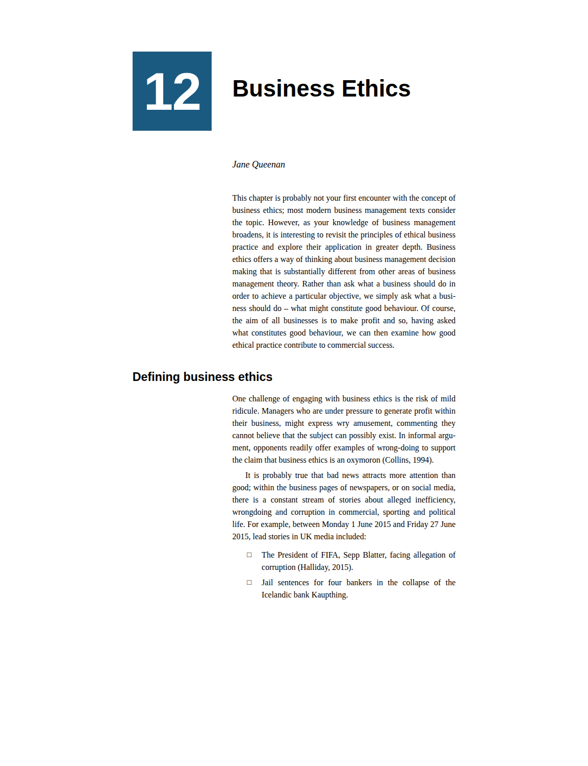12
Business Ethics
Jane Queenan
This chapter is probably not your first encounter with the concept of business ethics; most modern business management texts consider the topic. However, as your knowledge of business management broadens, it is interesting to revisit the principles of ethical business practice and explore their application in greater depth. Business ethics offers a way of thinking about business management decision making that is substantially different from other areas of business management theory. Rather than ask what a business should do in order to achieve a particular objective, we simply ask what a business should do – what might constitute good behaviour. Of course, the aim of all businesses is to make profit and so, having asked what constitutes good behaviour, we can then examine how good ethical practice contribute to commercial success.
Defining business ethics
One challenge of engaging with business ethics is the risk of mild ridicule. Managers who are under pressure to generate profit within their business, might express wry amusement, commenting they cannot believe that the subject can possibly exist. In informal argument, opponents readily offer examples of wrong-doing to support the claim that business ethics is an oxymoron (Collins, 1994).
It is probably true that bad news attracts more attention than good; within the business pages of newspapers, or on social media, there is a constant stream of stories about alleged inefficiency, wrongdoing and corruption in commercial, sporting and political life. For example, between Monday 1 June 2015 and Friday 27 June 2015, lead stories in UK media included:
The President of FIFA, Sepp Blatter, facing allegation of corruption (Halliday, 2015).
Jail sentences for four bankers in the collapse of the Icelandic bank Kaupthing.